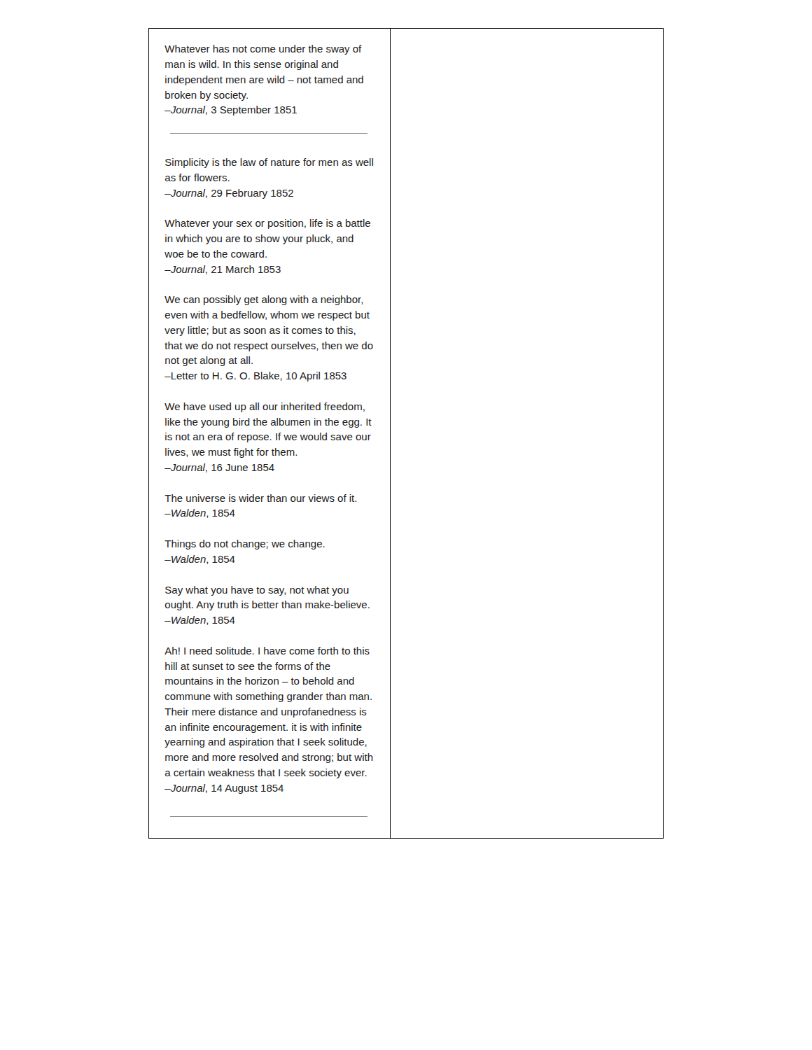Whatever has not come under the sway of man is wild. In this sense original and independent men are wild – not tamed and broken by society.
–Journal, 3 September 1851
Simplicity is the law of nature for men as well as for flowers.
–Journal, 29 February 1852
Whatever your sex or position, life is a battle in which you are to show your pluck, and woe be to the coward.
–Journal, 21 March 1853
We can possibly get along with a neighbor, even with a bedfellow, whom we respect but very little; but as soon as it comes to this, that we do not respect ourselves, then we do not get along at all.
–Letter to H. G. O. Blake, 10 April 1853
We have used up all our inherited freedom, like the young bird the albumen in the egg. It is not an era of repose. If we would save our lives, we must fight for them.
–Journal, 16 June 1854
The universe is wider than our views of it.
–Walden, 1854
Things do not change; we change.
–Walden, 1854
Say what you have to say, not what you ought. Any truth is better than make-believe.
–Walden, 1854
Ah! I need solitude. I have come forth to this hill at sunset to see the forms of the mountains in the horizon – to behold and commune with something grander than man. Their mere distance and unprofanedness is an infinite encouragement. it is with infinite yearning and aspiration that I seek solitude, more and more resolved and strong; but with a certain weakness that I seek society ever.
–Journal, 14 August 1854